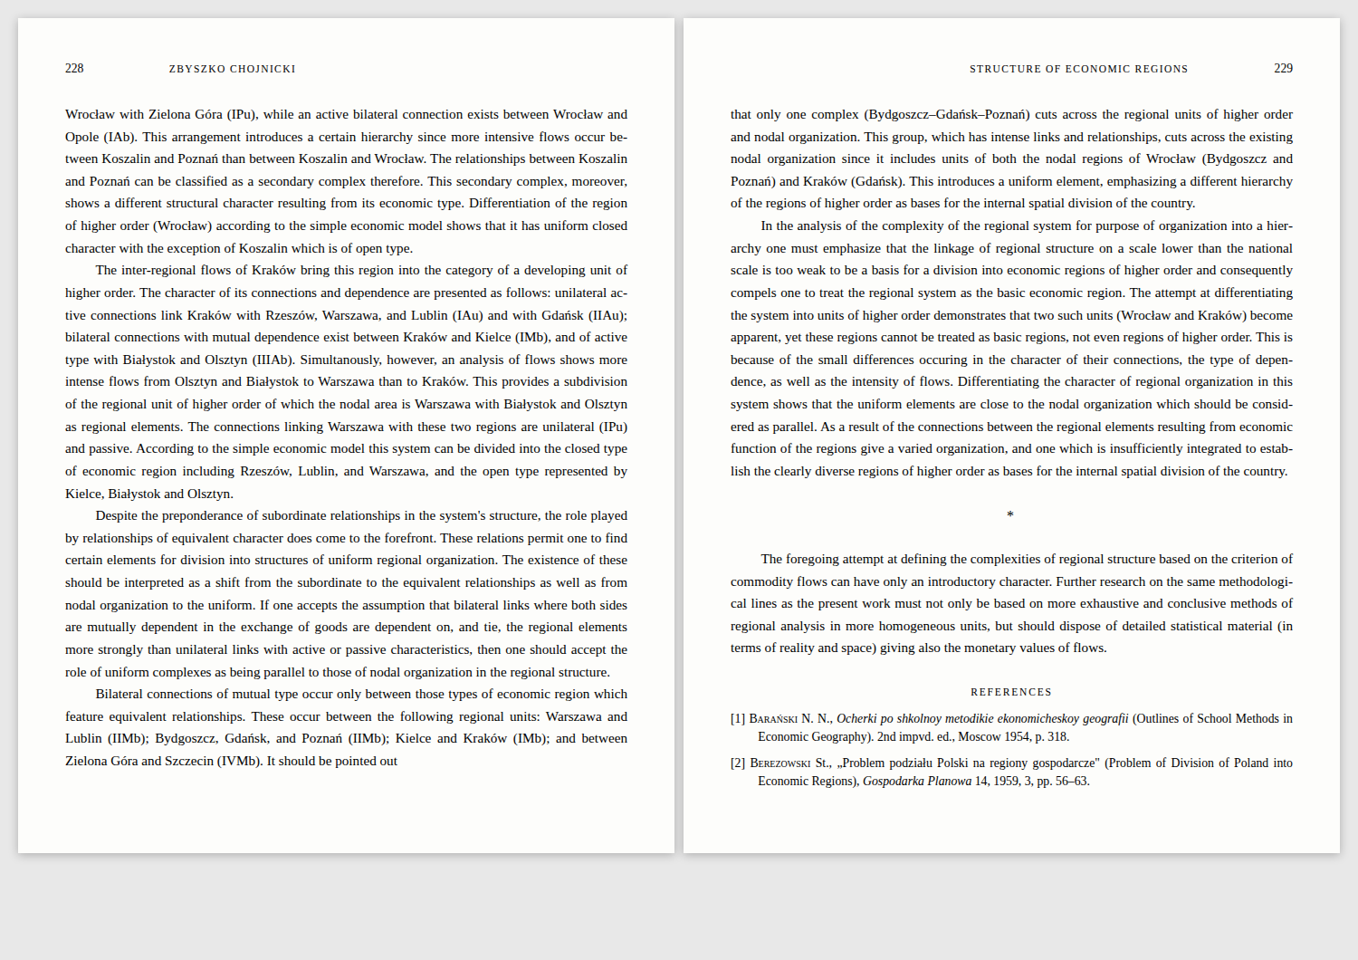228 Zbyszko Chojnicki
Wrocław with Zielona Góra (IPu), while an active bilateral connection exists between Wrocław and Opole (IAb). This arrangement introduces a certain hierarchy since more intensive flows occur between Koszalin and Poznań than between Koszalin and Wrocław. The relationships between Koszalin and Poznań can be classified as a secondary complex therefore. This secondary complex, moreover, shows a different structural character resulting from its economic type. Differentiation of the region of higher order (Wrocław) according to the simple economic model shows that it has uniform closed character with the exception of Koszalin which is of open type.
The inter-regional flows of Kraków bring this region into the category of a developing unit of higher order. The character of its connections and dependence are presented as follows: unilateral active connections link Kraków with Rzeszów, Warszawa, and Lublin (IAu) and with Gdańsk (IIAu); bilateral connections with mutual dependence exist between Kraków and Kielce (IMb), and of active type with Białystok and Olsztyn (IIIAb). Simultanously, however, an analysis of flows shows more intense flows from Olsztyn and Białystok to Warszawa than to Kraków. This provides a subdivision of the regional unit of higher order of which the nodal area is Warszawa with Białystok and Olsztyn as regional elements. The connections linking Warszawa with these two regions are unilateral (IPu) and passive. According to the simple economic model this system can be divided into the closed type of economic region including Rzeszów, Lublin, and Warszawa, and the open type represented by Kielce, Białystok and Olsztyn.
Despite the preponderance of subordinate relationships in the system's structure, the role played by relationships of equivalent character does come to the forefront. These relations permit one to find certain elements for division into structures of uniform regional organization. The existence of these should be interpreted as a shift from the subordinate to the equivalent relationships as well as from nodal organization to the uniform. If one accepts the assumption that bilateral links where both sides are mutually dependent in the exchange of goods are dependent on, and tie, the regional elements more strongly than unilateral links with active or passive characteristics, then one should accept the role of uniform complexes as being parallel to those of nodal organization in the regional structure.
Bilateral connections of mutual type occur only between those types of economic region which feature equivalent relationships. These occur between the following regional units: Warszawa and Lublin (IIMb); Bydgoszcz, Gdańsk, and Poznań (IIMb); Kielce and Kraków (IMb); and between Zielona Góra and Szczecin (IVMb). It should be pointed out
Structure of Economic Regions 229
that only one complex (Bydgoszcz–Gdańsk–Poznań) cuts across the regional units of higher order and nodal organization. This group, which has intense links and relationships, cuts across the existing nodal organization since it includes units of both the nodal regions of Wrocław (Bydgoszcz and Poznań) and Kraków (Gdańsk). This introduces a uniform element, emphasizing a different hierarchy of the regions of higher order as bases for the internal spatial division of the country.
In the analysis of the complexity of the regional system for purpose of organization into a hierarchy one must emphasize that the linkage of regional structure on a scale lower than the national scale is too weak to be a basis for a division into economic regions of higher order and consequently compels one to treat the regional system as the basic economic region. The attempt at differentiating the system into units of higher order demonstrates that two such units (Wrocław and Kraków) become apparent, yet these regions cannot be treated as basic regions, not even regions of higher order. This is because of the small differences occuring in the character of their connections, the type of dependence, as well as the intensity of flows. Differentiating the character of regional organization in this system shows that the uniform elements are close to the nodal organization which should be considered as parallel. As a result of the connections between the regional elements resulting from economic function of the regions give a varied organization, and one which is insufficiently integrated to establish the clearly diverse regions of higher order as bases for the internal spatial division of the country.
*
The foregoing attempt at defining the complexities of regional structure based on the criterion of commodity flows can have only an introductory character. Further research on the same methodological lines as the present work must not only be based on more exhaustive and conclusive methods of regional analysis in more homogeneous units, but should dispose of detailed statistical material (in terms of reality and space) giving also the monetary values of flows.
References
[1] Barański N. N., Ocherki po shkolnoy metodikie ekonomicheskoy geografii (Outlines of School Methods in Economic Geography). 2nd impvd. ed., Moscow 1954, p. 318.
[2] Berezowski St., „Problem podziału Polski na regiony gospodarcze" (Problem of Division of Poland into Economic Regions), Gospodarka Planowa 14, 1959, 3, pp. 56–63.